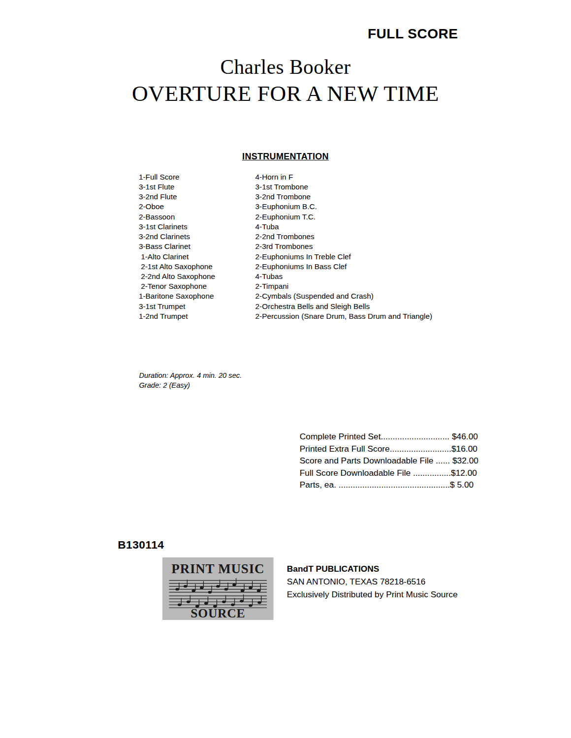FULL SCORE
Charles Booker
OVERTURE FOR A NEW TIME
INSTRUMENTATION
| 1-Full Score | 4-Horn in F |
| 3-1st Flute | 3-1st Trombone |
| 3-2nd Flute | 3-2nd Trombone |
| 2-Oboe | 3-Euphonium B.C. |
| 2-Bassoon | 2-Euphonium T.C. |
| 3-1st Clarinets | 4-Tuba |
| 3-2nd Clarinets | 2-2nd Trombones |
| 3-Bass Clarinet | 2-3rd Trombones |
| 1-Alto Clarinet | 2-Euphoniums In Treble Clef |
| 2-1st Alto Saxophone | 2-Euphoniums In Bass Clef |
| 2-2nd Alto Saxophone | 4-Tubas |
| 2-Tenor Saxophone | 2-Timpani |
| 1-Baritone Saxophone | 2-Cymbals (Suspended and Crash) |
| 3-1st Trumpet | 2-Orchestra Bells and Sleigh Bells |
| 1-2nd Trumpet | 2-Percussion (Snare Drum, Bass Drum and Triangle) |
Duration: Approx. 4 min. 20 sec.
Grade: 2 (Easy)
Complete Printed Set............................. $46.00
Printed Extra Full Score..........................$16.00
Score and Parts Downloadable File ...... $32.00
Full Score Downloadable File ................$12.00
Parts, ea. ...............................................$ 5.00
B130114
PRINT MUSIC SOURCE
BandT PUBLICATIONS
SAN ANTONIO, TEXAS 78218-6516
Exclusively Distributed by Print Music Source